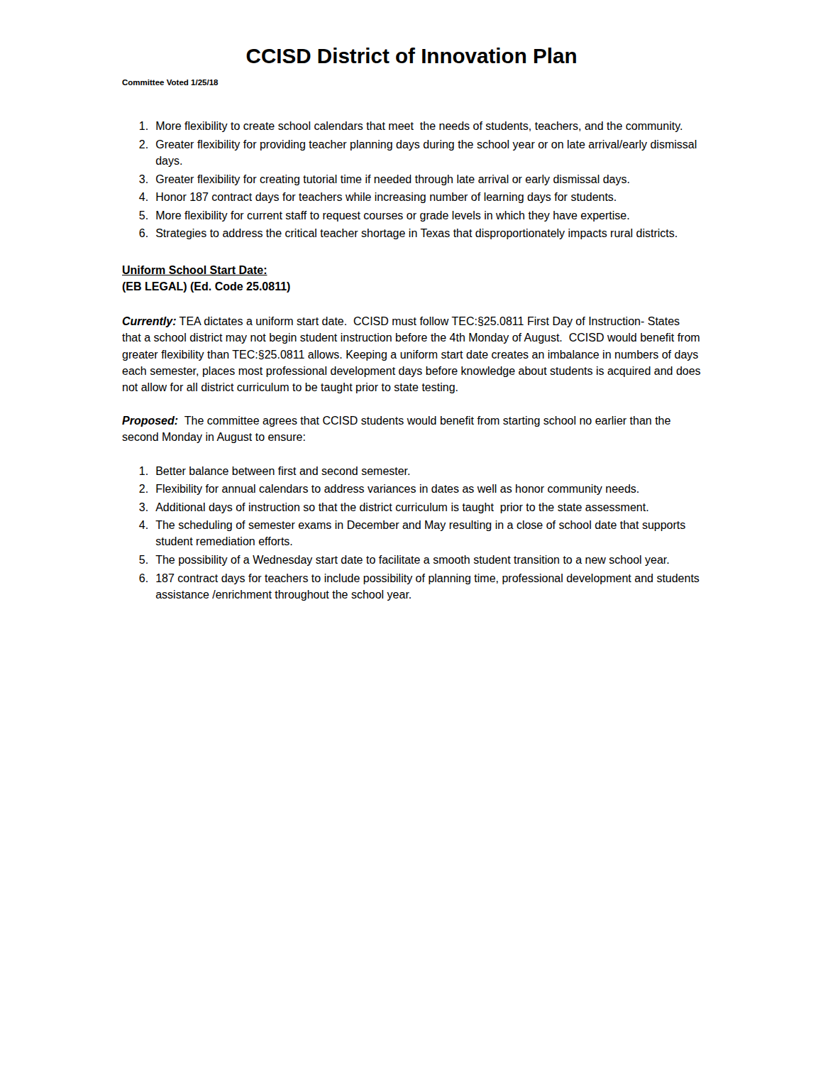CCISD District of Innovation Plan
Committee Voted 1/25/18
More flexibility to create school calendars that meet the needs of students, teachers, and the community.
Greater flexibility for providing teacher planning days during the school year or on late arrival/early dismissal days.
Greater flexibility for creating tutorial time if needed through late arrival or early dismissal days.
Honor 187 contract days for teachers while increasing number of learning days for students.
More flexibility for current staff to request courses or grade levels in which they have expertise.
Strategies to address the critical teacher shortage in Texas that disproportionately impacts rural districts.
Uniform School Start Date:
(EB LEGAL) (Ed. Code 25.0811)
Currently: TEA dictates a uniform start date. CCISD must follow TEC:§25.0811 First Day of Instruction- States that a school district may not begin student instruction before the 4th Monday of August. CCISD would benefit from greater flexibility than TEC:§25.0811 allows. Keeping a uniform start date creates an imbalance in numbers of days each semester, places most professional development days before knowledge about students is acquired and does not allow for all district curriculum to be taught prior to state testing.
Proposed: The committee agrees that CCISD students would benefit from starting school no earlier than the second Monday in August to ensure:
Better balance between first and second semester.
Flexibility for annual calendars to address variances in dates as well as honor community needs.
Additional days of instruction so that the district curriculum is taught prior to the state assessment.
The scheduling of semester exams in December and May resulting in a close of school date that supports student remediation efforts.
The possibility of a Wednesday start date to facilitate a smooth student transition to a new school year.
187 contract days for teachers to include possibility of planning time, professional development and students assistance /enrichment throughout the school year.